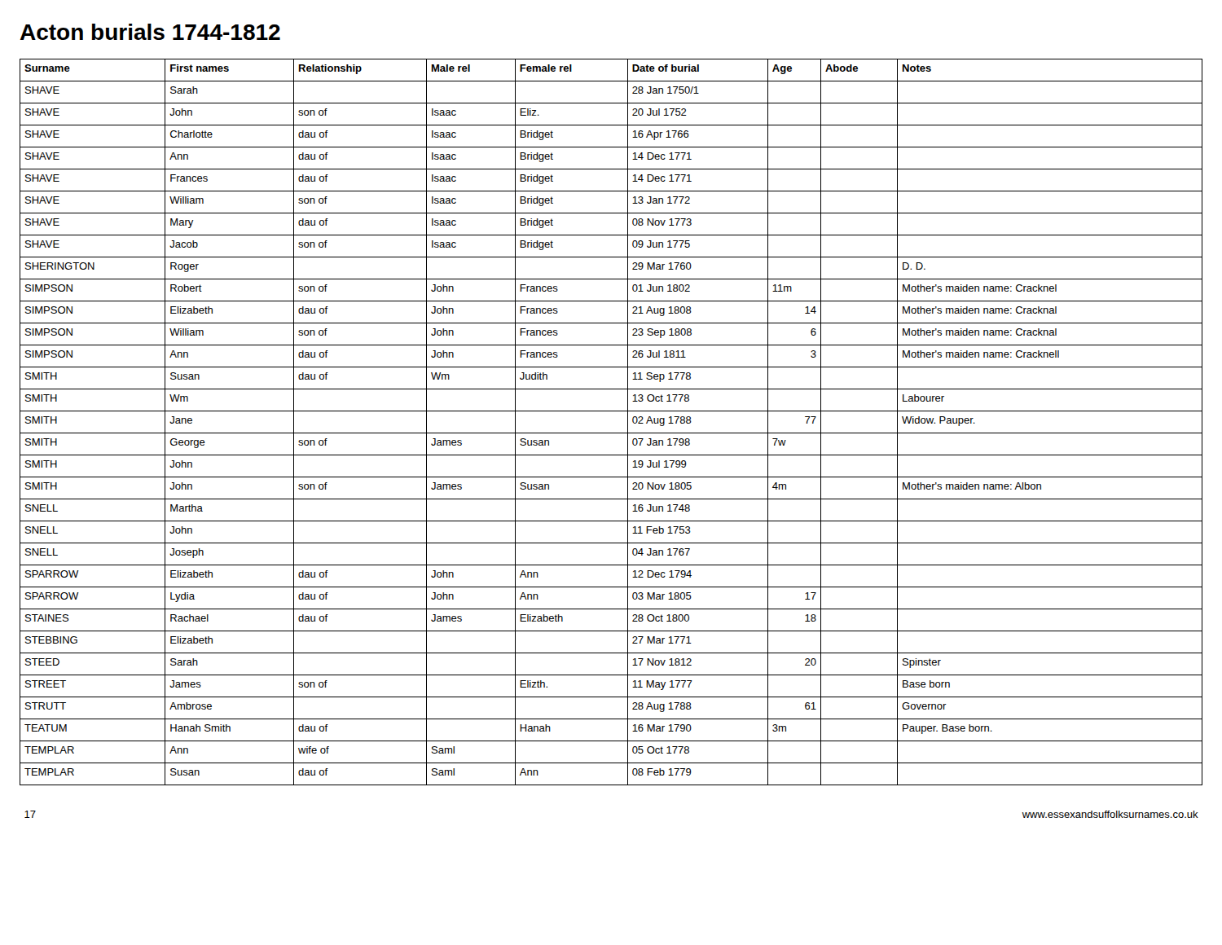Acton burials 1744-1812
| Surname | First names | Relationship | Male rel | Female rel | Date of burial | Age | Abode | Notes |
| --- | --- | --- | --- | --- | --- | --- | --- | --- |
| SHAVE | Sarah | | | | 28 Jan 1750/1 | | | |
| SHAVE | John | son of | Isaac | Eliz. | 20 Jul 1752 | | | |
| SHAVE | Charlotte | dau of | Isaac | Bridget | 16 Apr 1766 | | | |
| SHAVE | Ann | dau of | Isaac | Bridget | 14 Dec 1771 | | | |
| SHAVE | Frances | dau of | Isaac | Bridget | 14 Dec 1771 | | | |
| SHAVE | William | son of | Isaac | Bridget | 13 Jan 1772 | | | |
| SHAVE | Mary | dau of | Isaac | Bridget | 08 Nov 1773 | | | |
| SHAVE | Jacob | son of | Isaac | Bridget | 09 Jun 1775 | | | |
| SHERINGTON | Roger | | | | 29 Mar 1760 | | | D. D. |
| SIMPSON | Robert | son of | John | Frances | 01 Jun 1802 | 11m | | Mother's maiden name: Cracknel |
| SIMPSON | Elizabeth | dau of | John | Frances | 21 Aug 1808 | 14 | | Mother's maiden name: Cracknal |
| SIMPSON | William | son of | John | Frances | 23 Sep 1808 | 6 | | Mother's maiden name: Cracknal |
| SIMPSON | Ann | dau of | John | Frances | 26 Jul 1811 | 3 | | Mother's maiden name: Cracknell |
| SMITH | Susan | dau of | Wm | Judith | 11 Sep 1778 | | | |
| SMITH | Wm | | | | 13 Oct 1778 | | | Labourer |
| SMITH | Jane | | | | 02 Aug 1788 | 77 | | Widow. Pauper. |
| SMITH | George | son of | James | Susan | 07 Jan 1798 | 7w | | |
| SMITH | John | | | | 19 Jul 1799 | | | |
| SMITH | John | son of | James | Susan | 20 Nov 1805 | 4m | | Mother's maiden name: Albon |
| SNELL | Martha | | | | 16 Jun 1748 | | | |
| SNELL | John | | | | 11 Feb 1753 | | | |
| SNELL | Joseph | | | | 04 Jan 1767 | | | |
| SPARROW | Elizabeth | dau of | John | Ann | 12 Dec 1794 | | | |
| SPARROW | Lydia | dau of | John | Ann | 03 Mar 1805 | 17 | | |
| STAINES | Rachael | dau of | James | Elizabeth | 28 Oct 1800 | 18 | | |
| STEBBING | Elizabeth | | | | 27 Mar 1771 | | | |
| STEED | Sarah | | | | 17 Nov 1812 | 20 | | Spinster |
| STREET | James | son of | | Elizth. | 11 May 1777 | | | Base born |
| STRUTT | Ambrose | | | | 28 Aug 1788 | 61 | | Governor |
| TEATUM | Hanah Smith | dau of | | Hanah | 16 Mar 1790 | 3m | | Pauper. Base born. |
| TEMPLAR | Ann | wife of | Saml | | 05 Oct 1778 | | | |
| TEMPLAR | Susan | dau of | Saml | Ann | 08 Feb 1779 | | | |
| 17 | www.essexandsuffolksurnames.co.uk |